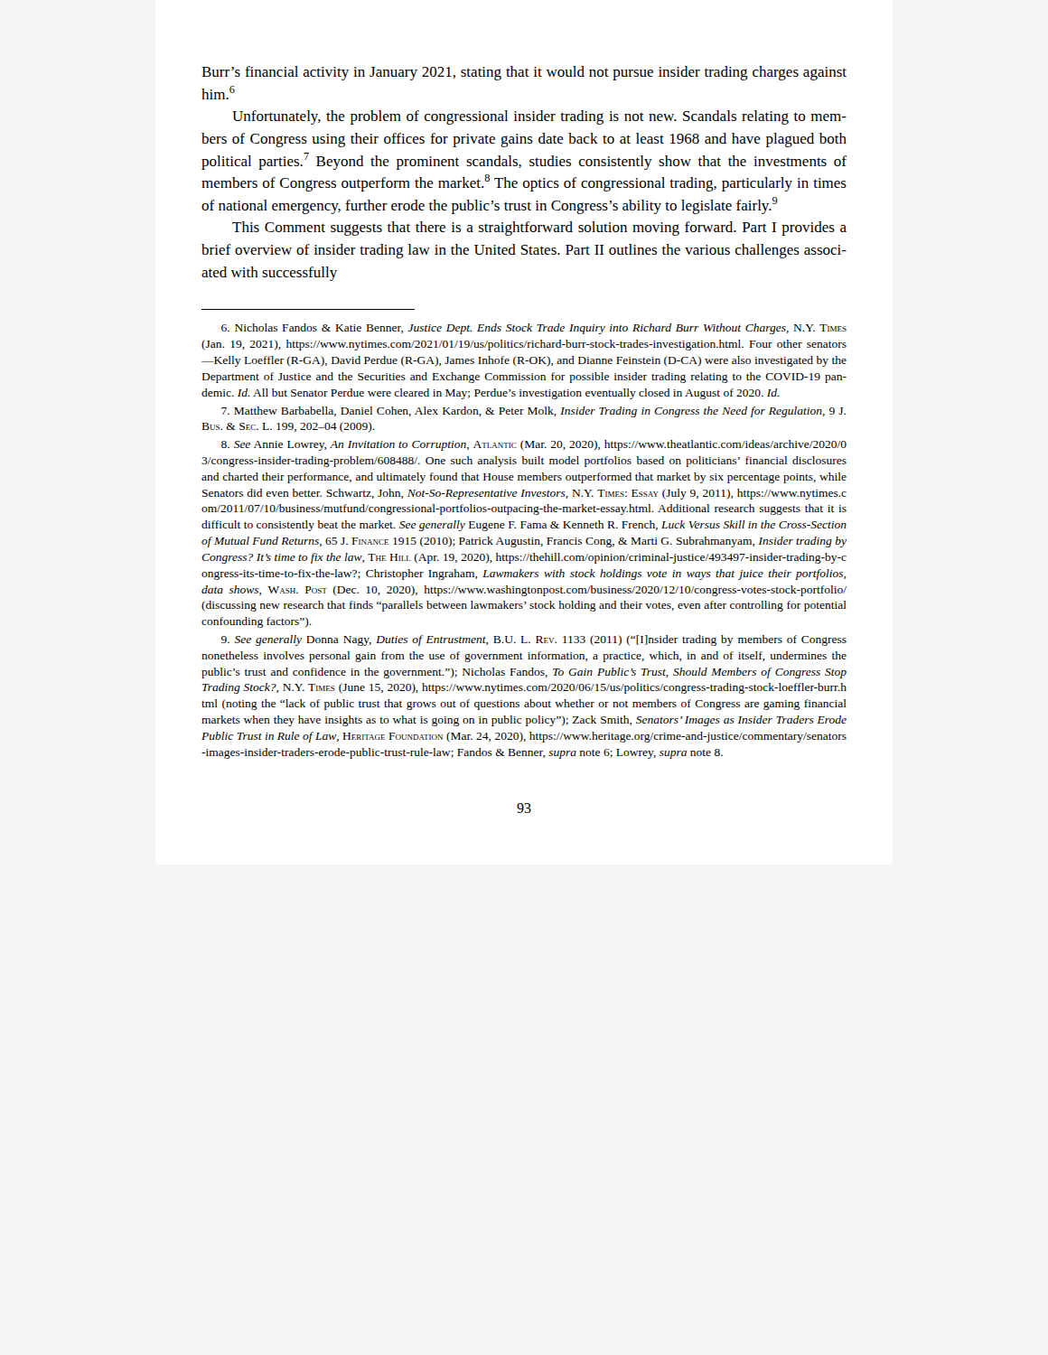Burr’s financial activity in January 2021, stating that it would not pursue insider trading charges against him.6
Unfortunately, the problem of congressional insider trading is not new. Scandals relating to members of Congress using their offices for private gains date back to at least 1968 and have plagued both political parties.7 Beyond the prominent scandals, studies consistently show that the investments of members of Congress outperform the market.8 The optics of congressional trading, particularly in times of national emergency, further erode the public’s trust in Congress’s ability to legislate fairly.9
This Comment suggests that there is a straightforward solution moving forward. Part I provides a brief overview of insider trading law in the United States. Part II outlines the various challenges associated with successfully
6. Nicholas Fandos & Katie Benner, Justice Dept. Ends Stock Trade Inquiry into Richard Burr Without Charges, N.Y. Times (Jan. 19, 2021), https://www.nytimes.com/2021/01/19/us/politics/richard-burr-stock-trades-investigation.html. Four other senators—Kelly Loeffler (R-GA), David Perdue (R-GA), James Inhofe (R-OK), and Dianne Feinstein (D-CA) were also investigated by the Department of Justice and the Securities and Exchange Commission for possible insider trading relating to the COVID-19 pandemic. Id. All but Senator Perdue were cleared in May; Perdue’s investigation eventually closed in August of 2020. Id.
7. Matthew Barbabella, Daniel Cohen, Alex Kardon, & Peter Molk, Insider Trading in Congress the Need for Regulation, 9 J. Bus. & Sec. L. 199, 202–04 (2009).
8. See Annie Lowrey, An Invitation to Corruption, Atlantic (Mar. 20, 2020), https://www.theatlantic.com/ideas/archive/2020/03/congress-insider-trading-problem/608488/. One such analysis built model portfolios based on politicians’ financial disclosures and charted their performance, and ultimately found that House members outperformed that market by six percentage points, while Senators did even better. Schwartz, John, Not-So-Representative Investors, N.Y. Times: Essay (July 9, 2011), https://www.nytimes.com/2011/07/10/business/mutfund/congressional-portfolios-outpacing-the-market-essay.html. Additional research suggests that it is difficult to consistently beat the market. See generally Eugene F. Fama & Kenneth R. French, Luck Versus Skill in the Cross-Section of Mutual Fund Returns, 65 J. Finance 1915 (2010); Patrick Augustin, Francis Cong, & Marti G. Subrahmanyam, Insider trading by Congress? It’s time to fix the law, The Hill (Apr. 19, 2020), https://thehill.com/opinion/criminal-justice/493497-insider-trading-by-congress-its-time-to-fix-the-law?; Christopher Ingraham, Lawmakers with stock holdings vote in ways that juice their portfolios, data shows, Wash. Post (Dec. 10, 2020), https://www.washingtonpost.com/business/2020/12/10/congress-votes-stock-portfolio/ (discussing new research that finds “parallels between lawmakers’ stock holding and their votes, even after controlling for potential confounding factors”).
9. See generally Donna Nagy, Duties of Entrustment, B.U. L. Rev. 1133 (2011) (“[I]nsider trading by members of Congress nonetheless involves personal gain from the use of government information, a practice, which, in and of itself, undermines the public’s trust and confidence in the government.”); Nicholas Fandos, To Gain Public’s Trust, Should Members of Congress Stop Trading Stock?, N.Y. Times (June 15, 2020), https://www.nytimes.com/2020/06/15/us/politics/congress-trading-stock-loeffler-burr.html (noting the “lack of public trust that grows out of questions about whether or not members of Congress are gaming financial markets when they have insights as to what is going on in public policy”); Zack Smith, Senators’ Images as Insider Traders Erode Public Trust in Rule of Law, Heritage Foundation (Mar. 24, 2020), https://www.heritage.org/crime-and-justice/commentary/senators-images-insider-traders-erode-public-trust-rule-law; Fandos & Benner, supra note 6; Lowrey, supra note 8.
93